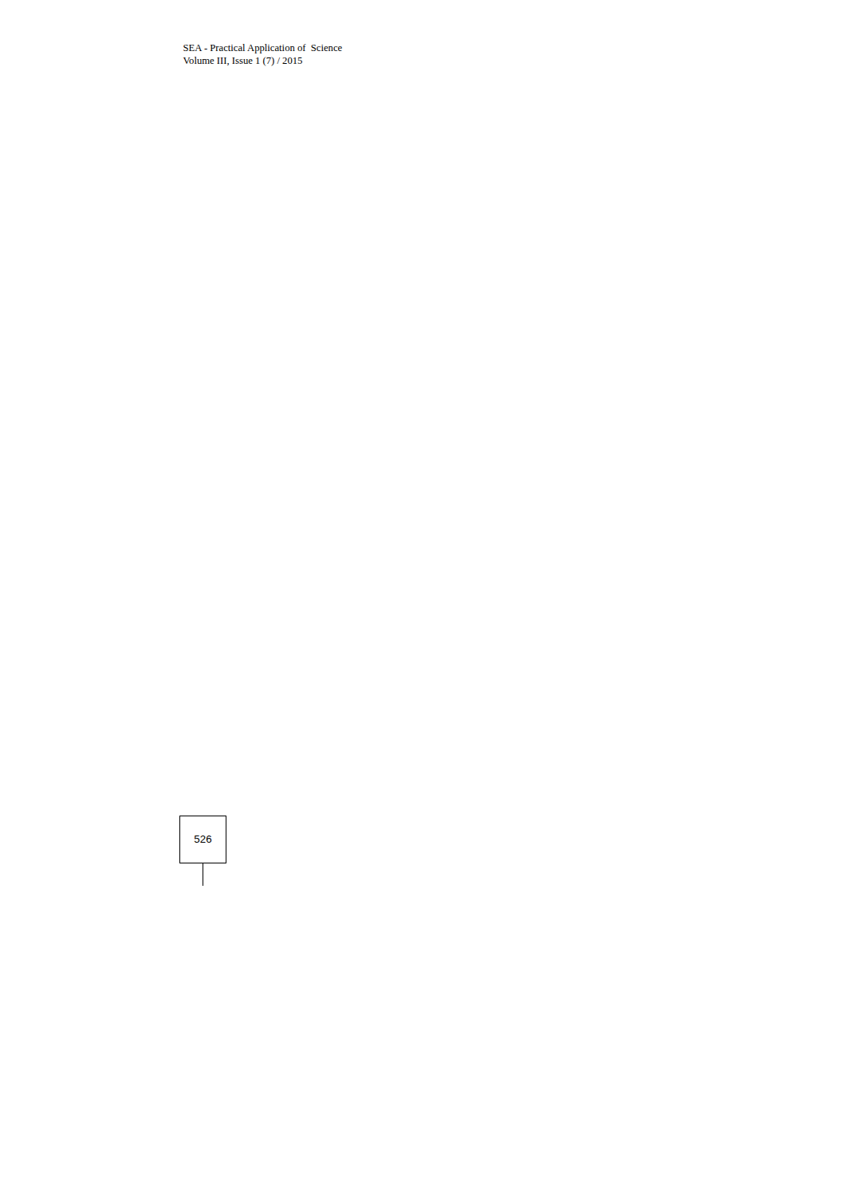SEA - Practical Application of Science
Volume III, Issue 1 (7) / 2015
526